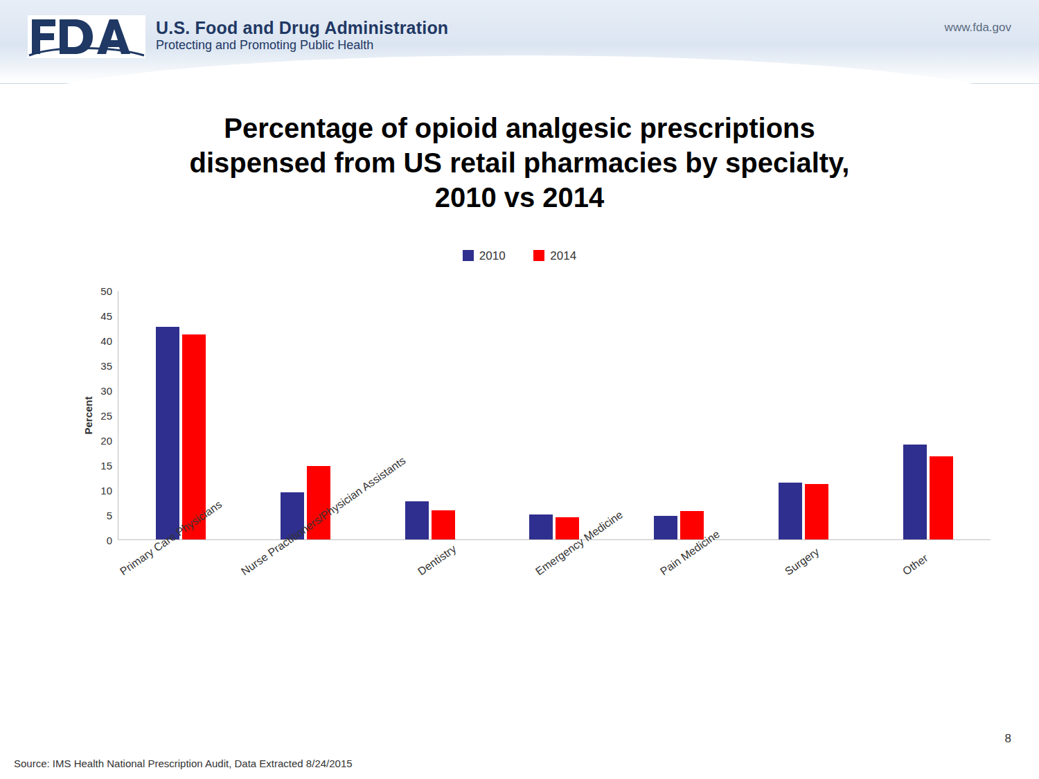U.S. Food and Drug Administration
Protecting and Promoting Public Health
www.fda.gov
Percentage of opioid analgesic prescriptions
dispensed from US retail pharmacies by specialty,
2010 vs 2014
2010 2014
Percent
50
45
40
35
30
25
20
15
10
5
0
Primary Care Physicians
Nurse Practitioners/Physician Assistants
Dentistry
Emergency Medicine
Pain Medicine
Surgery
Other
8
Source: IMS Health National Prescription Audit, Data Extracted 8/24/2015